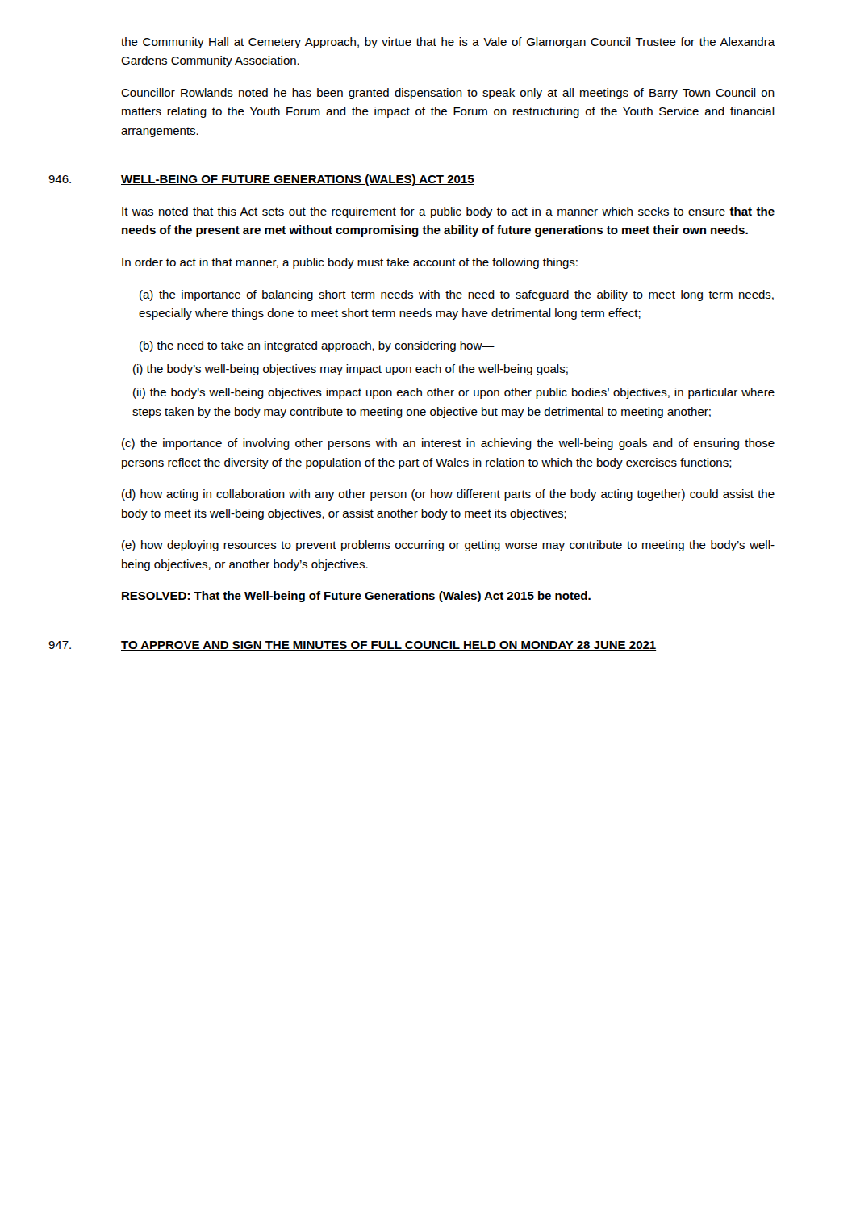the Community Hall at Cemetery Approach, by virtue that he is a Vale of Glamorgan Council Trustee for the Alexandra Gardens Community Association.
Councillor Rowlands noted he has been granted dispensation to speak only at all meetings of Barry Town Council on matters relating to the Youth Forum and the impact of the Forum on restructuring of the Youth Service and financial arrangements.
946.
Well-being of Future Generations (Wales) Act 2015
It was noted that this Act sets out the requirement for a public body to act in a manner which seeks to ensure that the needs of the present are met without compromising the ability of future generations to meet their own needs.
In order to act in that manner, a public body must take account of the following things:
(a) the importance of balancing short term needs with the need to safeguard the ability to meet long term needs, especially where things done to meet short term needs may have detrimental long term effect;
(b) the need to take an integrated approach, by considering how—
(i) the body’s well-being objectives may impact upon each of the well-being goals;
(ii) the body’s well-being objectives impact upon each other or upon other public bodies’ objectives, in particular where steps taken by the body may contribute to meeting one objective but may be detrimental to meeting another;
(c) the importance of involving other persons with an interest in achieving the well-being goals and of ensuring those persons reflect the diversity of the population of the part of Wales in relation to which the body exercises functions;
(d) how acting in collaboration with any other person (or how different parts of the body acting together) could assist the body to meet its well-being objectives, or assist another body to meet its objectives;
(e) how deploying resources to prevent problems occurring or getting worse may contribute to meeting the body’s well-being objectives, or another body’s objectives.
RESOLVED: That the Well-being of Future Generations (Wales) Act 2015 be noted.
947.
To approve and sign the minutes of Full Council held on Monday 28 June 2021